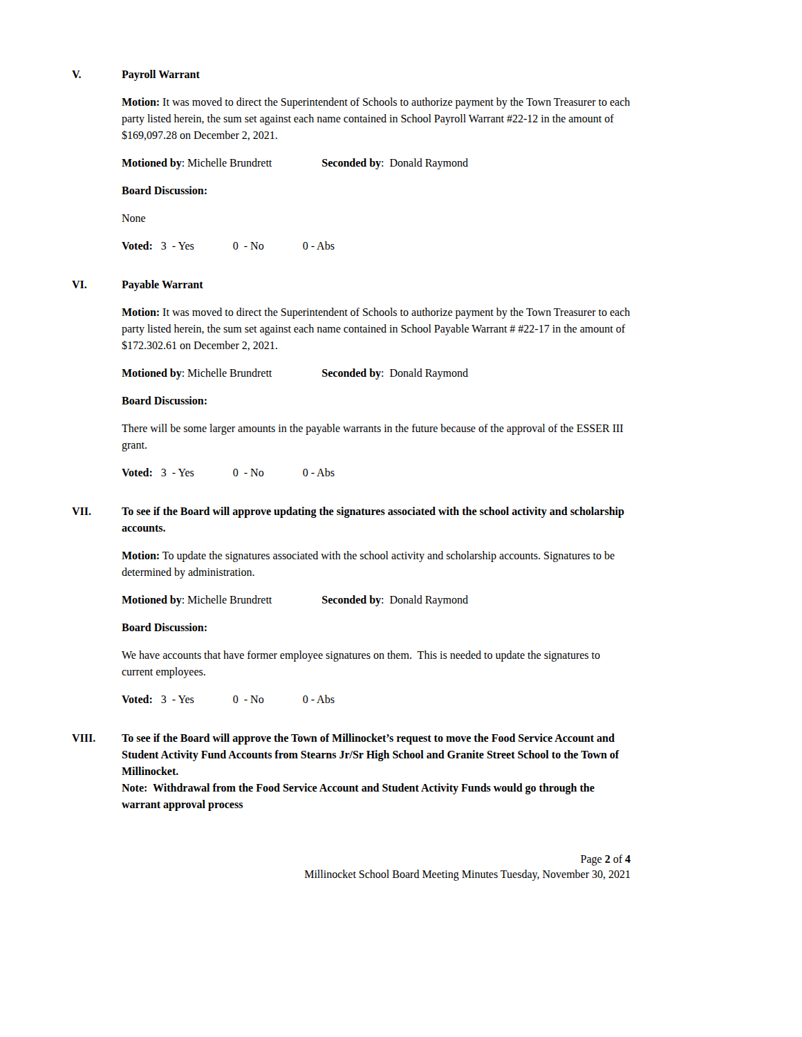V.
Payroll Warrant
Motion: It was moved to direct the Superintendent of Schools to authorize payment by the Town Treasurer to each party listed herein, the sum set against each name contained in School Payroll Warrant #22-12 in the amount of $169,097.28 on December 2, 2021.
Motioned by: Michelle BrundrettSeconded by: Donald Raymond
Board Discussion:
None
Voted: 3 - Yes 0 - No 0 - Abs
VI.
Payable Warrant
Motion: It was moved to direct the Superintendent of Schools to authorize payment by the Town Treasurer to each party listed herein, the sum set against each name contained in School Payable Warrant # #22-17 in the amount of $172.302.61 on December 2, 2021.
Motioned by: Michelle BrundrettSeconded by: Donald Raymond
Board Discussion:
There will be some larger amounts in the payable warrants in the future because of the approval of the ESSER III grant.
Voted: 3 - Yes 0 - No 0 - Abs
VII.
To see if the Board will approve updating the signatures associated with the school activity and scholarship accounts.
Motion: To update the signatures associated with the school activity and scholarship accounts. Signatures to be determined by administration.
Motioned by: Michelle BrundrettSeconded by: Donald Raymond
Board Discussion:
We have accounts that have former employee signatures on them. This is needed to update the signatures to current employees.
Voted: 3 - Yes 0 - No 0 - Abs
VIII.
To see if the Board will approve the Town of Millinocket’s request to move the Food Service Account and Student Activity Fund Accounts from Stearns Jr/Sr High School and Granite Street School to the Town of Millinocket.
Note: Withdrawal from the Food Service Account and Student Activity Funds would go through the warrant approval process
Page 2 of 4
Millinocket School Board Meeting Minutes Tuesday, November 30, 2021